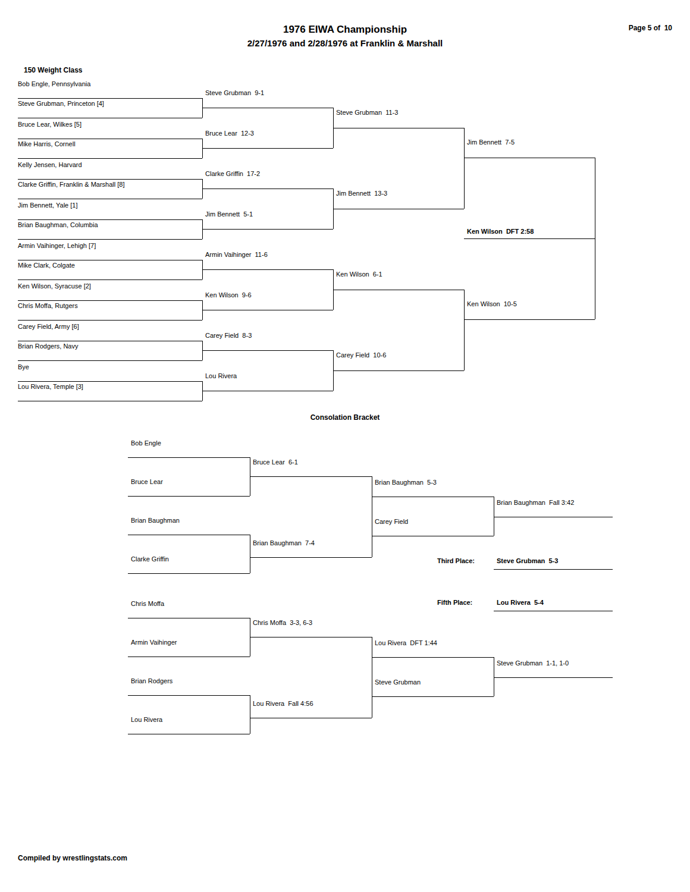Page 5 of 10
1976 EIWA Championship
2/27/1976 and 2/28/1976 at Franklin & Marshall
150 Weight Class
Bob Engle, Pennsylvania
Steve Grubman, Princeton [4]
Bruce Lear, Wilkes [5]
Mike Harris, Cornell
Kelly Jensen, Harvard
Clarke Griffin, Franklin & Marshall [8]
Jim Bennett, Yale [1]
Brian Baughman, Columbia
Armin Vaihinger, Lehigh [7]
Mike Clark, Colgate
Ken Wilson, Syracuse [2]
Chris Moffa, Rutgers
Carey Field, Army [6]
Brian Rodgers, Navy
Bye
Lou Rivera, Temple [3]
Steve Grubman 9-1
Bruce Lear 12-3
Clarke Griffin 17-2
Jim Bennett 5-1
Armin Vaihinger 11-6
Ken Wilson 9-6
Carey Field 8-3
Lou Rivera
Steve Grubman 11-3
Jim Bennett 13-3
Ken Wilson 6-1
Carey Field 10-6
Jim Bennett 7-5
Ken Wilson 10-5
Ken Wilson DFT 2:58
Consolation Bracket
Bob Engle
Bruce Lear
Bruce Lear 6-1
Brian Baughman
Clarke Griffin
Brian Baughman 7-4
Brian Baughman 5-3
Carey Field
Brian Baughman Fall 3:42
Third Place:
Steve Grubman 5-3
Fifth Place:
Lou Rivera 5-4
Chris Moffa
Armin Vaihinger
Chris Moffa 3-3, 6-3
Brian Rodgers
Lou Rivera
Lou Rivera Fall 4:56
Lou Rivera DFT 1:44
Steve Grubman
Steve Grubman 1-1, 1-0
Compiled by wrestlingstats.com